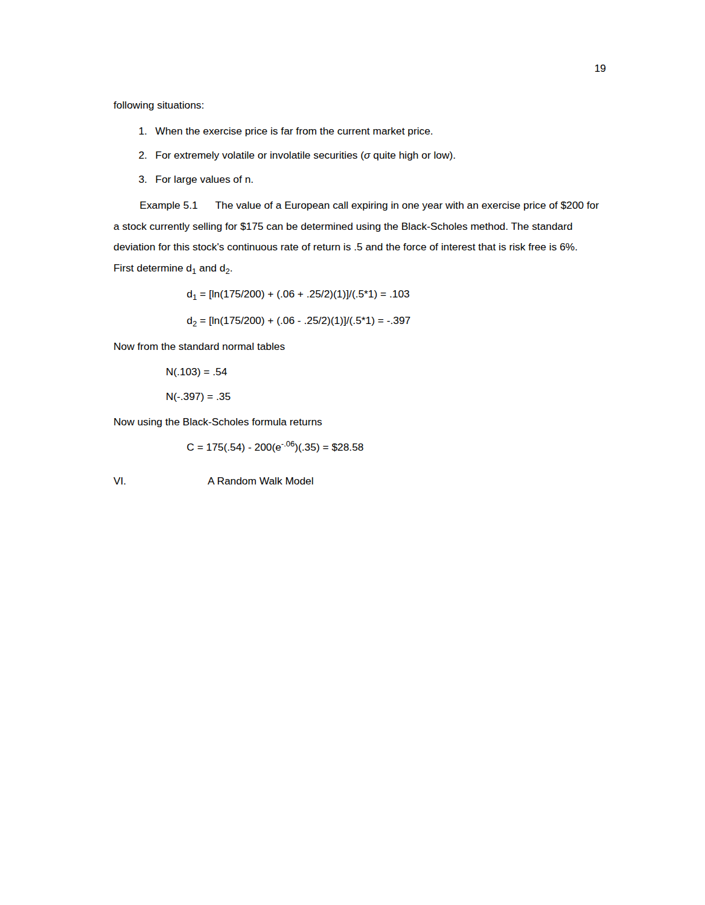19
following situations:
When the exercise price is far from the current market price.
For extremely volatile or involatile securities (σ quite high or low).
For large values of n.
Example 5.1 The value of a European call expiring in one year with an exercise price of $200 for a stock currently selling for $175 can be determined using the Black-Scholes method. The standard deviation for this stock's continuous rate of return is .5 and the force of interest that is risk free is 6%.
First determine d1 and d2.
d1 = [ln(175/200) + (.06 + .25/2)(1)]/(.5*1) = .103
d2 = [ln(175/200) + (.06 - .25/2)(1)]/(.5*1) = -.397
Now from the standard normal tables
N(.103) = .54
N(-.397) = .35
Now using the Black-Scholes formula returns
C = 175(.54) - 200(e-.06)(.35) = $28.58
VI. A Random Walk Model